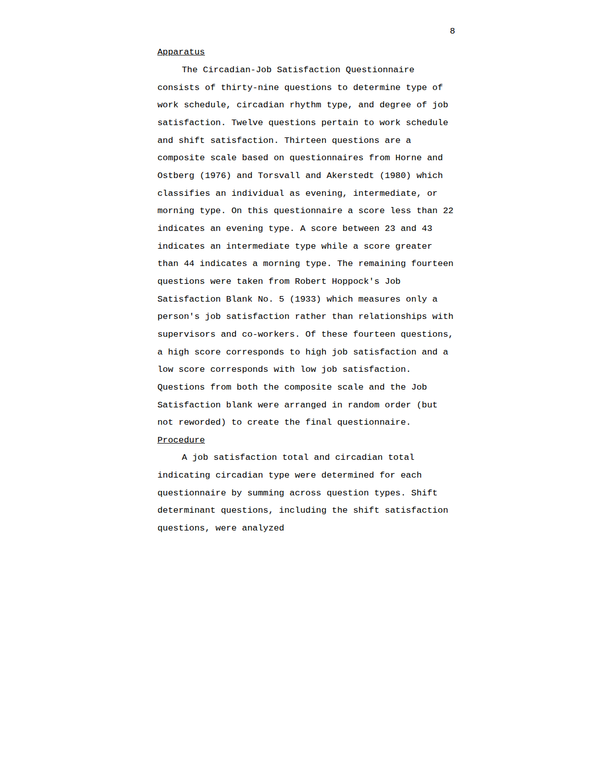8
Apparatus
The Circadian-Job Satisfaction Questionnaire consists of thirty-nine questions to determine type of work schedule, circadian rhythm type, and degree of job satisfaction. Twelve questions pertain to work schedule and shift satisfaction. Thirteen questions are a composite scale based on questionnaires from Horne and Ostberg (1976) and Torsvall and Akerstedt (1980) which classifies an individual as evening, intermediate, or morning type. On this questionnaire a score less than 22 indicates an evening type. A score between 23 and 43 indicates an intermediate type while a score greater than 44 indicates a morning type. The remaining fourteen questions were taken from Robert Hoppock's Job Satisfaction Blank No. 5 (1933) which measures only a person's job satisfaction rather than relationships with supervisors and co-workers. Of these fourteen questions, a high score corresponds to high job satisfaction and a low score corresponds with low job satisfaction. Questions from both the composite scale and the Job Satisfaction blank were arranged in random order (but not reworded) to create the final questionnaire.
Procedure
A job satisfaction total and circadian total indicating circadian type were determined for each questionnaire by summing across question types. Shift determinant questions, including the shift satisfaction questions, were analyzed